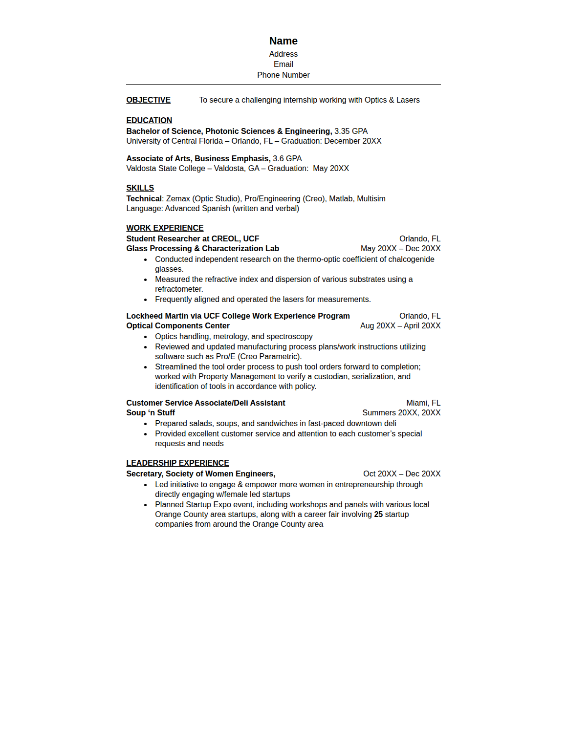Name
Address
Email
Phone Number
OBJECTIVE
To secure a challenging internship working with Optics & Lasers
EDUCATION
Bachelor of Science, Photonic Sciences & Engineering, 3.35 GPA
University of Central Florida – Orlando, FL – Graduation: December 20XX
Associate of Arts, Business Emphasis, 3.6 GPA
Valdosta State College – Valdosta, GA – Graduation: May 20XX
SKILLS
Technical: Zemax (Optic Studio), Pro/Engineering (Creo), Matlab, Multisim
Language: Advanced Spanish (written and verbal)
WORK EXPERIENCE
Student Researcher at CREOL, UCF Orlando, FL
Glass Processing & Characterization Lab May 20XX – Dec 20XX
Conducted independent research on the thermo-optic coefficient of chalcogenide glasses.
Measured the refractive index and dispersion of various substrates using a refractometer.
Frequently aligned and operated the lasers for measurements.
Lockheed Martin via UCF College Work Experience Program Orlando, FL
Optical Components Center Aug 20XX – April 20XX
Optics handling, metrology, and spectroscopy
Reviewed and updated manufacturing process plans/work instructions utilizing software such as Pro/E (Creo Parametric).
Streamlined the tool order process to push tool orders forward to completion; worked with Property Management to verify a custodian, serialization, and identification of tools in accordance with policy.
Customer Service Associate/Deli Assistant Miami, FL
Soup ‘n Stuff Summers 20XX, 20XX
Prepared salads, soups, and sandwiches in fast-paced downtown deli
Provided excellent customer service and attention to each customer’s special requests and needs
LEADERSHIP EXPERIENCE
Secretary, Society of Women Engineers, Oct 20XX – Dec 20XX
Led initiative to engage & empower more women in entrepreneurship through directly engaging w/female led startups
Planned Startup Expo event, including workshops and panels with various local Orange County area startups, along with a career fair involving 25 startup companies from around the Orange County area